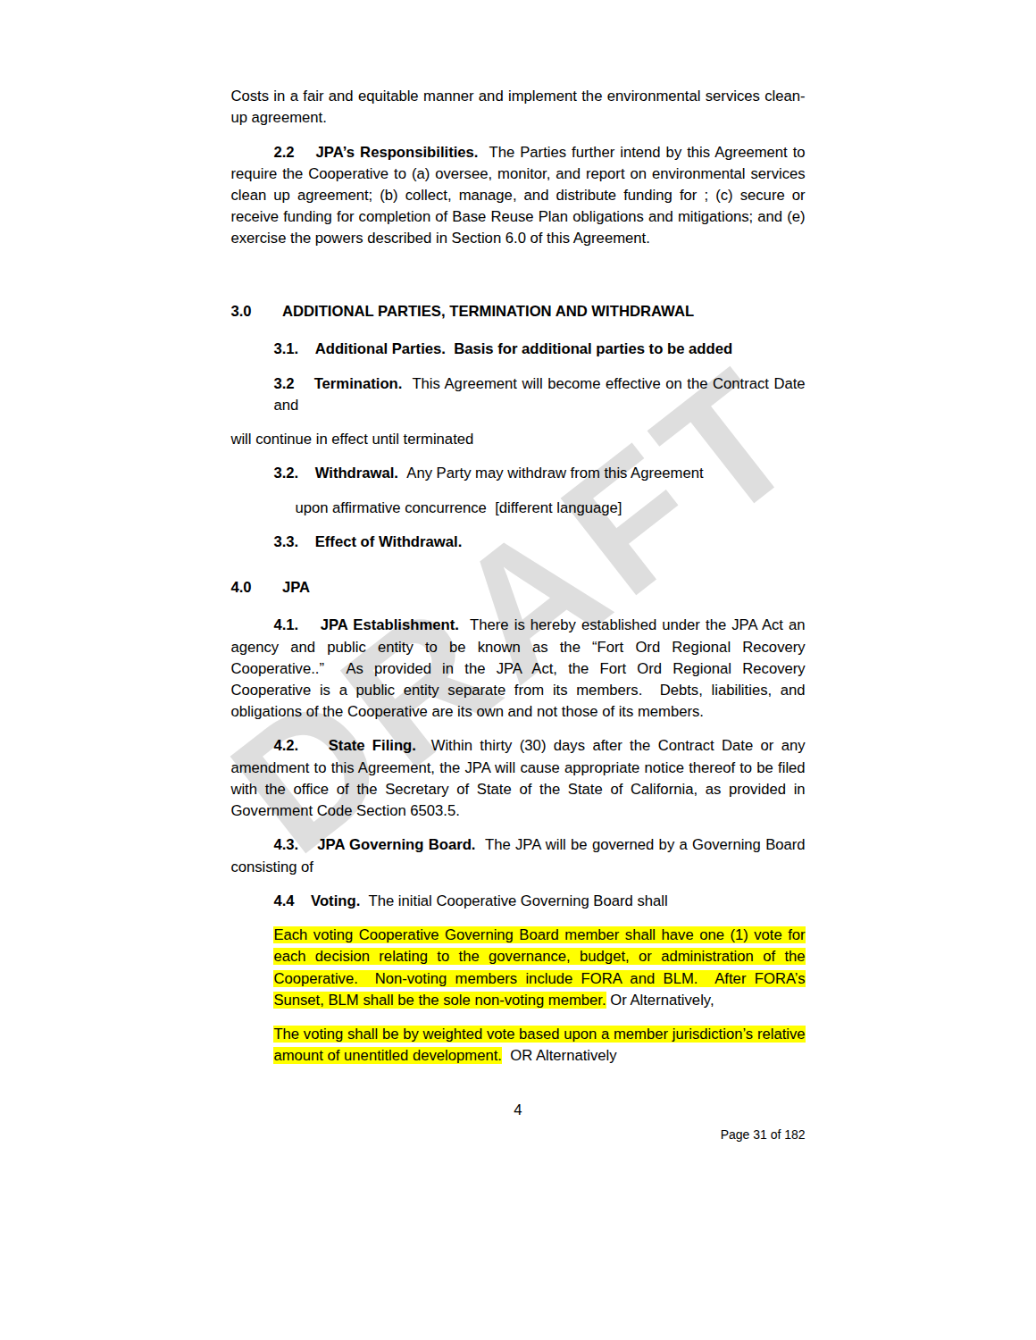DRAFT
Costs in a fair and equitable manner and implement the environmental services clean-up agreement.
2.2 JPA’s Responsibilities. The Parties further intend by this Agreement to require the Cooperative to (a) oversee, monitor, and report on environmental services clean up agreement; (b) collect, manage, and distribute funding for ; (c) secure or receive funding for completion of Base Reuse Plan obligations and mitigations; and (e) exercise the powers described in Section 6.0 of this Agreement.
3.0 ADDITIONAL PARTIES, TERMINATION AND WITHDRAWAL
3.1. Additional Parties. Basis for additional parties to be added
3.2 Termination. This Agreement will become effective on the Contract Date and
will continue in effect until terminated
3.2. Withdrawal. Any Party may withdraw from this Agreement
upon affirmative concurrence [different language]
3.3. Effect of Withdrawal.
4.0 JPA
4.1. JPA Establishment. There is hereby established under the JPA Act an agency and public entity to be known as the “Fort Ord Regional Recovery Cooperative..” As provided in the JPA Act, the Fort Ord Regional Recovery Cooperative is a public entity separate from its members. Debts, liabilities, and obligations of the Cooperative are its own and not those of its members.
4.2. State Filing. Within thirty (30) days after the Contract Date or any amendment to this Agreement, the JPA will cause appropriate notice thereof to be filed with the office of the Secretary of State of the State of California, as provided in Government Code Section 6503.5.
4.3. JPA Governing Board. The JPA will be governed by a Governing Board consisting of
4.4 Voting. The initial Cooperative Governing Board shall
Each voting Cooperative Governing Board member shall have one (1) vote for each decision relating to the governance, budget, or administration of the Cooperative. Non-voting members include FORA and BLM. After FORA’s Sunset, BLM shall be the sole non-voting member. Or Alternatively,
The voting shall be by weighted vote based upon a member jurisdiction’s relative amount of unentitled development. OR Alternatively
4
Page 31 of 182